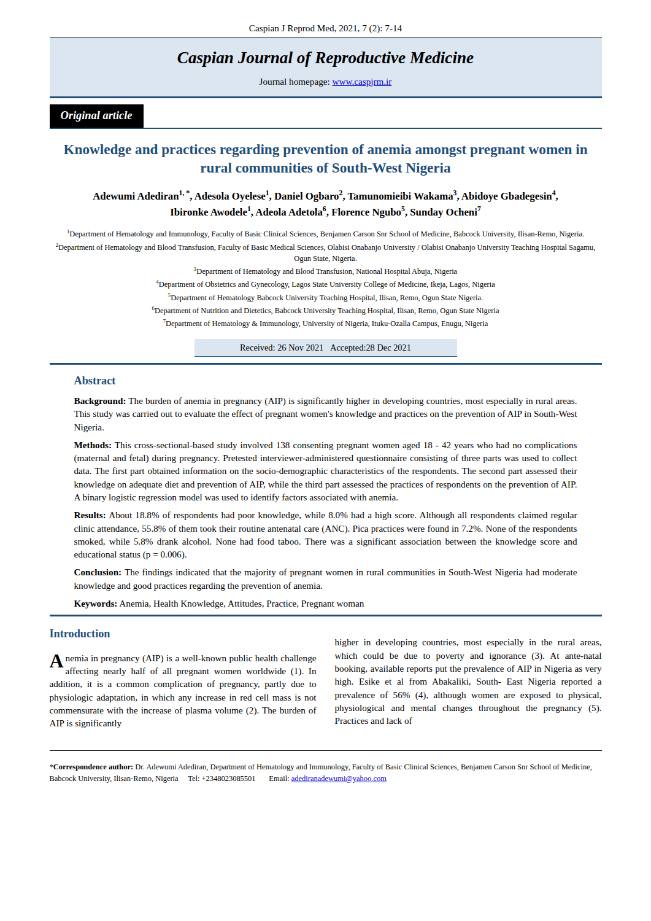Caspian J Reprod Med, 2021, 7 (2): 7-14
Caspian Journal of Reproductive Medicine
Journal homepage: www.caspjrm.ir
Original article
Knowledge and practices regarding prevention of anemia amongst pregnant women in rural communities of South-West Nigeria
Adewumi Adediran1, *, Adesola Oyelese1, Daniel Ogbaro2, Tamunomieibi Wakama3, Abidoye Gbadegesin4,
Ibironke Awodele1, Adeola Adetola6, Florence Ngubo5, Sunday Ocheni7
1Department of Hematology and Immunology, Faculty of Basic Clinical Sciences, Benjamen Carson Snr School of Medicine, Babcock University, Ilisan-Remo, Nigeria.
2Department of Hematology and Blood Transfusion, Faculty of Basic Medical Sciences, Olabisi Onabanjo University / Olabisi Onabanjo University Teaching Hospital Sagamu, Ogun State, Nigeria.
3Department of Hematology and Blood Transfusion, National Hospital Abuja, Nigeria
4Department of Obstetrics and Gynecology, Lagos State University College of Medicine, Ikeja, Lagos, Nigeria
5Department of Hematology Babcock University Teaching Hospital, Ilisan, Remo, Ogun State Nigeria.
6Department of Nutrition and Dietetics, Babcock University Teaching Hospital, Ilisan, Remo, Ogun State Nigeria
7Department of Hematology & Immunology, University of Nigeria, Ituku-Ozalla Campus, Enugu, Nigeria
Received: 26 Nov 2021 Accepted:28 Dec 2021
Abstract
Background: The burden of anemia in pregnancy (AIP) is significantly higher in developing countries, most especially in rural areas. This study was carried out to evaluate the effect of pregnant women's knowledge and practices on the prevention of AIP in South-West Nigeria.
Methods: This cross-sectional-based study involved 138 consenting pregnant women aged 18 - 42 years who had no complications (maternal and fetal) during pregnancy. Pretested interviewer-administered questionnaire consisting of three parts was used to collect data. The first part obtained information on the socio-demographic characteristics of the respondents. The second part assessed their knowledge on adequate diet and prevention of AIP, while the third part assessed the practices of respondents on the prevention of AIP. A binary logistic regression model was used to identify factors associated with anemia.
Results: About 18.8% of respondents had poor knowledge, while 8.0% had a high score. Although all respondents claimed regular clinic attendance, 55.8% of them took their routine antenatal care (ANC). Pica practices were found in 7.2%. None of the respondents smoked, while 5.8% drank alcohol. None had food taboo. There was a significant association between the knowledge score and educational status (p = 0.006).
Conclusion: The findings indicated that the majority of pregnant women in rural communities in South-West Nigeria had moderate knowledge and good practices regarding the prevention of anemia.
Keywords: Anemia, Health Knowledge, Attitudes, Practice, Pregnant woman
Introduction
Anemia in pregnancy (AIP) is a well-known public health challenge affecting nearly half of all pregnant women worldwide (1). In addition, it is a common complication of pregnancy, partly due to physiologic adaptation, in which any increase in red cell mass is not commensurate with the increase of plasma volume (2). The burden of AIP is significantly
higher in developing countries, most especially in the rural areas, which could be due to poverty and ignorance (3). At ante-natal booking, available reports put the prevalence of AIP in Nigeria as very high. Esike et al from Abakaliki, South- East Nigeria reported a prevalence of 56% (4), although women are exposed to physical, physiological and mental changes throughout the pregnancy (5). Practices and lack of
*Correspondence author: Dr. Adewumi Adediran, Department of Hematology and Immunology, Faculty of Basic Clinical Sciences, Benjamen Carson Snr School of Medicine, Babcock University, Ilisan-Remo, Nigeria Tel: +2348023085501 Email: adediranadewumi@yahoo.com